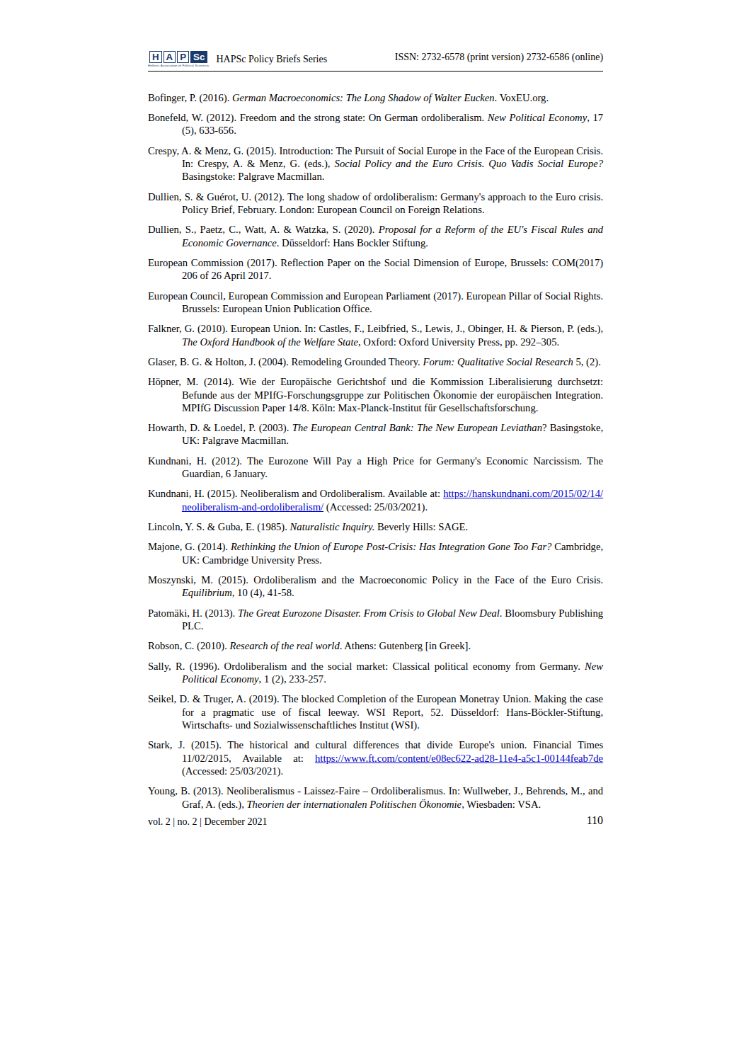HAPSc
Hellenic Association of Political Scientists
HAPSc Policy Briefs Series
ISSN: 2732-6578 (print version) 2732-6586 (online)
Bofinger, P. (2016). German Macroeconomics: The Long Shadow of Walter Eucken. VoxEU.org.
Bonefeld, W. (2012). Freedom and the strong state: On German ordoliberalism. New Political Economy, 17 (5), 633-656.
Crespy, A. & Menz, G. (2015). Introduction: The Pursuit of Social Europe in the Face of the European Crisis. In: Crespy, A. & Menz, G. (eds.), Social Policy and the Euro Crisis. Quo Vadis Social Europe? Basingstoke: Palgrave Macmillan.
Dullien, S. & Guérot, U. (2012). The long shadow of ordoliberalism: Germany's approach to the Euro crisis. Policy Brief, February. London: European Council on Foreign Relations.
Dullien, S., Paetz, C., Watt, A. & Watzka, S. (2020). Proposal for a Reform of the EU's Fiscal Rules and Economic Governance. Düsseldorf: Hans Bockler Stiftung.
European Commission (2017). Reflection Paper on the Social Dimension of Europe, Brussels: COM(2017) 206 of 26 April 2017.
European Council, European Commission and European Parliament (2017). European Pillar of Social Rights. Brussels: European Union Publication Office.
Falkner, G. (2010). European Union. In: Castles, F., Leibfried, S., Lewis, J., Obinger, H. & Pierson, P. (eds.), The Oxford Handbook of the Welfare State, Oxford: Oxford University Press, pp. 292–305.
Glaser, B. G. & Holton, J. (2004). Remodeling Grounded Theory. Forum: Qualitative Social Research 5, (2).
Höpner, M. (2014). Wie der Europäische Gerichtshof und die Kommission Liberalisierung durchsetzt: Befunde aus der MPIfG-Forschungsgruppe zur Politischen Ökonomie der europäischen Integration. MPIfG Discussion Paper 14/8. Köln: Max-Planck-Institut für Gesellschaftsforschung.
Howarth, D. & Loedel, P. (2003). The European Central Bank: The New European Leviathan? Basingstoke, UK: Palgrave Macmillan.
Kundnani, H. (2012). The Eurozone Will Pay a High Price for Germany's Economic Narcissism. The Guardian, 6 January.
Kundnani, H. (2015). Neoliberalism and Ordoliberalism. Available at: https://hanskundnani.com/2015/02/14/neoliberalism-and-ordoliberalism/ (Accessed: 25/03/2021).
Lincoln, Y. S. & Guba, E. (1985). Naturalistic Inquiry. Beverly Hills: SAGE.
Majone, G. (2014). Rethinking the Union of Europe Post-Crisis: Has Integration Gone Too Far? Cambridge, UK: Cambridge University Press.
Moszynski, M. (2015). Ordoliberalism and the Macroeconomic Policy in the Face of the Euro Crisis. Equilibrium, 10 (4), 41-58.
Patomäki, H. (2013). The Great Eurozone Disaster. From Crisis to Global New Deal. Bloomsbury Publishing PLC.
Robson, C. (2010). Research of the real world. Athens: Gutenberg [in Greek].
Sally, R. (1996). Ordoliberalism and the social market: Classical political economy from Germany. New Political Economy, 1 (2), 233-257.
Seikel, D. & Truger, A. (2019). The blocked Completion of the European Monetray Union. Making the case for a pragmatic use of fiscal leeway. WSI Report, 52. Düsseldorf: Hans-Böckler-Stiftung, Wirtschafts- und Sozialwissenschaftliches Institut (WSI).
Stark, J. (2015). The historical and cultural differences that divide Europe's union. Financial Times 11/02/2015, Available at: https://www.ft.com/content/e08ec622-ad28-11e4-a5c1-00144feab7de (Accessed: 25/03/2021).
Young, B. (2013). Neoliberalismus - Laissez-Faire – Ordoliberalismus. In: Wullweber, J., Behrends, M., and Graf, A. (eds.), Theorien der internationalen Politischen Ökonomie, Wiesbaden: VSA.
vol. 2 | no. 2 | December 2021
110